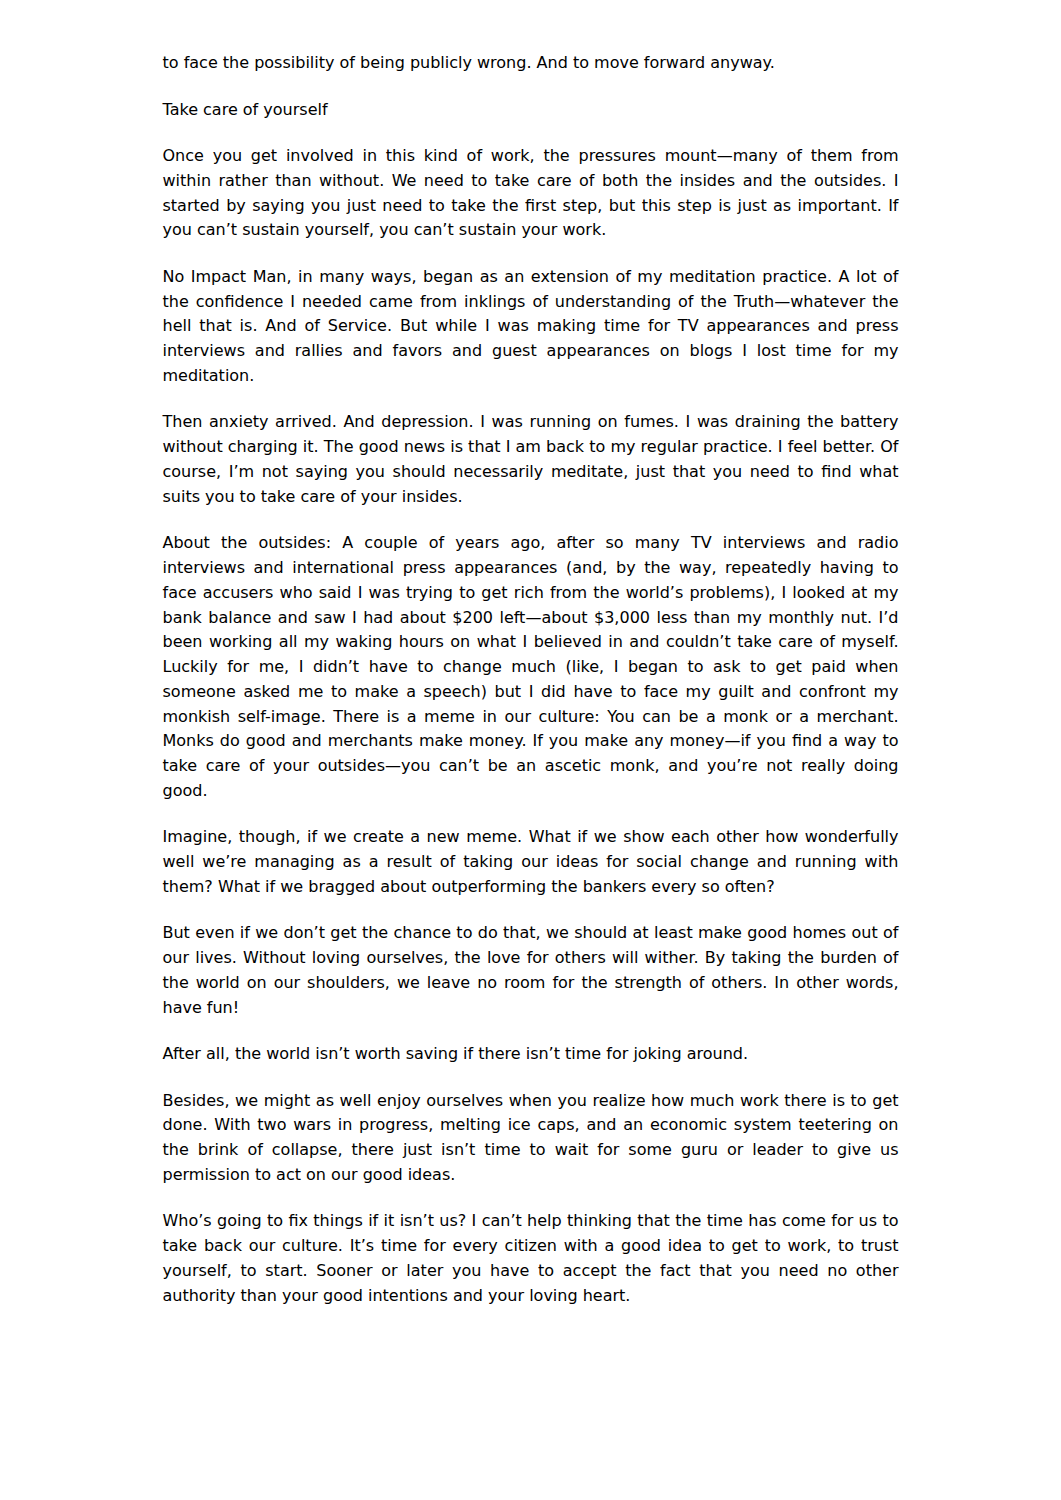to face the possibility of being publicly wrong. And to move forward anyway.
Take care of yourself
Once you get involved in this kind of work, the pressures mount—many of them from within rather than without. We need to take care of both the insides and the outsides. I started by saying you just need to take the first step, but this step is just as important. If you can’t sustain yourself, you can’t sustain your work.
No Impact Man, in many ways, began as an extension of my meditation practice. A lot of the confidence I needed came from inklings of understanding of the Truth—whatever the hell that is. And of Service. But while I was making time for TV appearances and press interviews and rallies and favors and guest appearances on blogs I lost time for my meditation.
Then anxiety arrived. And depression. I was running on fumes. I was draining the battery without charging it. The good news is that I am back to my regular practice. I feel better. Of course, I’m not saying you should necessarily meditate, just that you need to find what suits you to take care of your insides.
About the outsides: A couple of years ago, after so many TV interviews and radio interviews and international press appearances (and, by the way, repeatedly having to face accusers who said I was trying to get rich from the world’s problems), I looked at my bank balance and saw I had about $200 left—about $3,000 less than my monthly nut. I’d been working all my waking hours on what I believed in and couldn’t take care of myself. Luckily for me, I didn’t have to change much (like, I began to ask to get paid when someone asked me to make a speech) but I did have to face my guilt and confront my monkish self-image. There is a meme in our culture: You can be a monk or a merchant. Monks do good and merchants make money. If you make any money—if you find a way to take care of your outsides—you can’t be an ascetic monk, and you’re not really doing good.
Imagine, though, if we create a new meme. What if we show each other how wonderfully well we’re managing as a result of taking our ideas for social change and running with them? What if we bragged about outperforming the bankers every so often?
But even if we don’t get the chance to do that, we should at least make good homes out of our lives. Without loving ourselves, the love for others will wither. By taking the burden of the world on our shoulders, we leave no room for the strength of others. In other words, have fun!
After all, the world isn’t worth saving if there isn’t time for joking around.
Besides, we might as well enjoy ourselves when you realize how much work there is to get done. With two wars in progress, melting ice caps, and an economic system teetering on the brink of collapse, there just isn’t time to wait for some guru or leader to give us permission to act on our good ideas.
Who’s going to fix things if it isn’t us? I can’t help thinking that the time has come for us to take back our culture. It’s time for every citizen with a good idea to get to work, to trust yourself, to start. Sooner or later you have to accept the fact that you need no other authority than your good intentions and your loving heart.